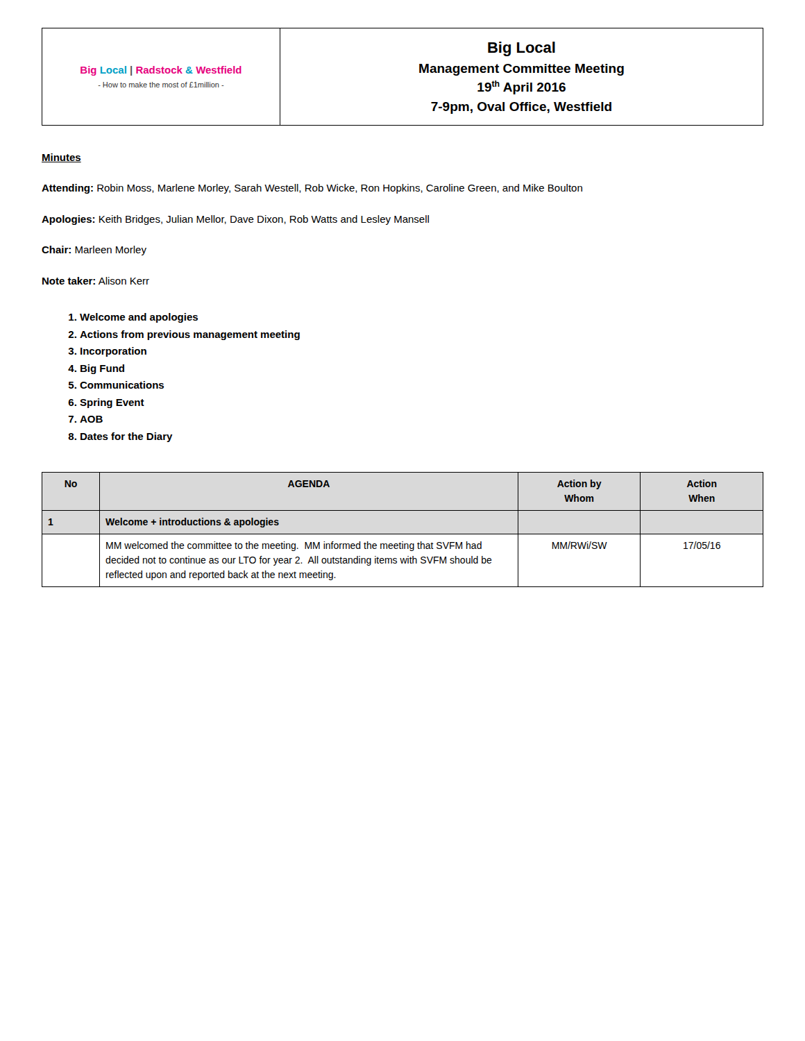| Big Local / Radstock & Westfield - How to make the most of £1million - | Big Local Management Committee Meeting 19 th April 2016 7-9pm, Oval Office, Westfield |
Minutes
Attending: Robin Moss, Marlene Morley, Sarah Westell, Rob Wicke, Ron Hopkins, Caroline Green, and Mike Boulton
Apologies: Keith Bridges, Julian Mellor, Dave Dixon, Rob Watts and Lesley Mansell
Chair: Marleen Morley
Note taker: Alison Kerr
Welcome and apologies
Actions from previous management meeting
Incorporation
Big Fund
Communications
Spring Event
AOB
Dates for the Diary
| No | AGENDA | Action by Whom | Action When |
| --- | --- | --- | --- |
| 1 | Welcome + introductions & apologies | | |
| | MM welcomed the committee to the meeting. MM informed the meeting that SVFM had decided not to continue as our LTO for year 2. All outstanding items with SVFM should be reflected upon and reported back at the next meeting. | MM/RWi/SW | 17/05/16 |